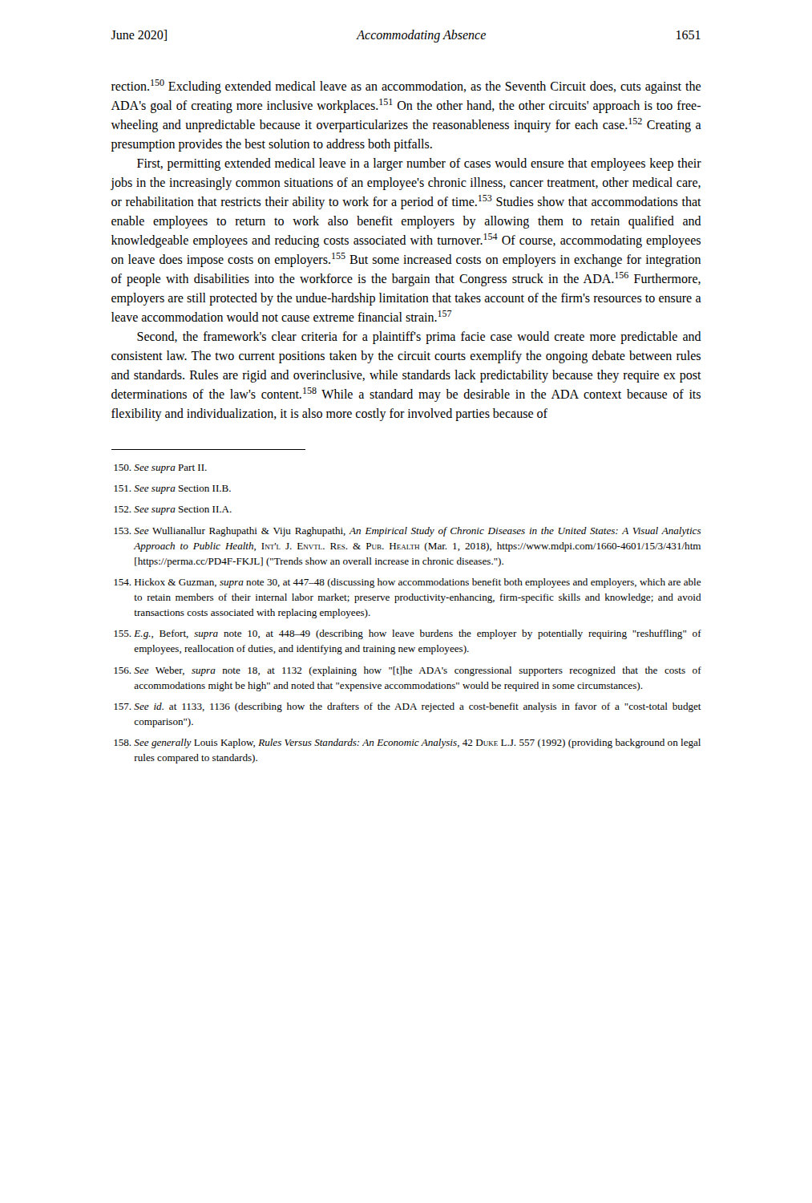June 2020] Accommodating Absence 1651
rection.150 Excluding extended medical leave as an accommodation, as the Seventh Circuit does, cuts against the ADA's goal of creating more inclusive workplaces.151 On the other hand, the other circuits' approach is too free-wheeling and unpredictable because it overparticularizes the reasonableness inquiry for each case.152 Creating a presumption provides the best solution to address both pitfalls.
First, permitting extended medical leave in a larger number of cases would ensure that employees keep their jobs in the increasingly common situations of an employee's chronic illness, cancer treatment, other medical care, or rehabilitation that restricts their ability to work for a period of time.153 Studies show that accommodations that enable employees to return to work also benefit employers by allowing them to retain qualified and knowledgeable employees and reducing costs associated with turnover.154 Of course, accommodating employees on leave does impose costs on employers.155 But some increased costs on employers in exchange for integration of people with disabilities into the workforce is the bargain that Congress struck in the ADA.156 Furthermore, employers are still protected by the undue-hardship limitation that takes account of the firm's resources to ensure a leave accommodation would not cause extreme financial strain.157
Second, the framework's clear criteria for a plaintiff's prima facie case would create more predictable and consistent law. The two current positions taken by the circuit courts exemplify the ongoing debate between rules and standards. Rules are rigid and overinclusive, while standards lack predictability because they require ex post determinations of the law's content.158 While a standard may be desirable in the ADA context because of its flexibility and individualization, it is also more costly for involved parties because of
See supra Part II.
See supra Section II.B.
See supra Section II.A.
See Wullianallur Raghupathi & Viju Raghupathi, An Empirical Study of Chronic Diseases in the United States: A Visual Analytics Approach to Public Health, Int'l J. Envtl. Res. & Pub. Health (Mar. 1, 2018), https://www.mdpi.com/1660-4601/15/3/431/htm [https://perma.cc/PD4F-FKJL] ("Trends show an overall increase in chronic diseases.").
Hickox & Guzman, supra note 30, at 447–48 (discussing how accommodations benefit both employees and employers, which are able to retain members of their internal labor market; preserve productivity-enhancing, firm-specific skills and knowledge; and avoid transactions costs associated with replacing employees).
E.g., Befort, supra note 10, at 448–49 (describing how leave burdens the employer by potentially requiring "reshuffling" of employees, reallocation of duties, and identifying and training new employees).
See Weber, supra note 18, at 1132 (explaining how "[t]he ADA's congressional supporters recognized that the costs of accommodations might be high" and noted that "expensive accommodations" would be required in some circumstances).
See id. at 1133, 1136 (describing how the drafters of the ADA rejected a cost-benefit analysis in favor of a "cost-total budget comparison").
See generally Louis Kaplow, Rules Versus Standards: An Economic Analysis, 42 Duke L.J. 557 (1992) (providing background on legal rules compared to standards).